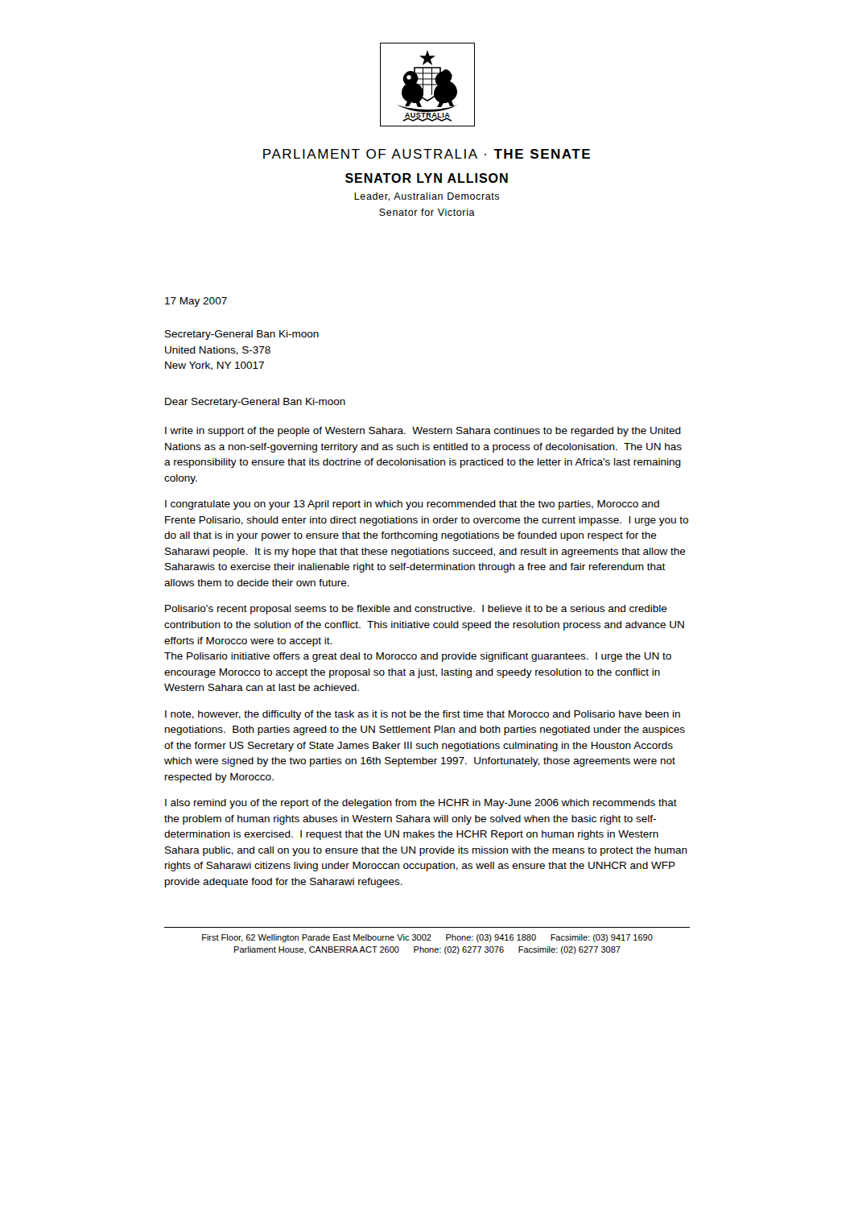AUSTRALIA
PARLIAMENT OF AUSTRALIA · THE SENATE
SENATOR LYN ALLISON
Leader, Australian DemocratsSenator for Victoria
17 May 2007
Secretary-General Ban Ki-moon
United Nations, S-378
New York, NY 10017
Dear Secretary-General Ban Ki-moon
I write in support of the people of Western Sahara. Western Sahara continues to be regarded by the United Nations as a non-self-governing territory and as such is entitled to a process of decolonisation. The UN has a responsibility to ensure that its doctrine of decolonisation is practiced to the letter in Africa's last remaining colony.
I congratulate you on your 13 April report in which you recommended that the two parties, Morocco and Frente Polisario, should enter into direct negotiations in order to overcome the current impasse. I urge you to do all that is in your power to ensure that the forthcoming negotiations be founded upon respect for the Saharawi people. It is my hope that that these negotiations succeed, and result in agreements that allow the Saharawis to exercise their inalienable right to self-determination through a free and fair referendum that allows them to decide their own future.
Polisario's recent proposal seems to be flexible and constructive. I believe it to be a serious and credible contribution to the solution of the conflict. This initiative could speed the resolution process and advance UN efforts if Morocco were to accept it.
The Polisario initiative offers a great deal to Morocco and provide significant guarantees. I urge the UN to encourage Morocco to accept the proposal so that a just, lasting and speedy resolution to the conflict in Western Sahara can at last be achieved.
I note, however, the difficulty of the task as it is not be the first time that Morocco and Polisario have been in negotiations. Both parties agreed to the UN Settlement Plan and both parties negotiated under the auspices of the former US Secretary of State James Baker III such negotiations culminating in the Houston Accords which were signed by the two parties on 16th September 1997. Unfortunately, those agreements were not respected by Morocco.
I also remind you of the report of the delegation from the HCHR in May-June 2006 which recommends that the problem of human rights abuses in Western Sahara will only be solved when the basic right to self-determination is exercised. I request that the UN makes the HCHR Report on human rights in Western Sahara public, and call on you to ensure that the UN provide its mission with the means to protect the human rights of Saharawi citizens living under Moroccan occupation, as well as ensure that the UNHCR and WFP provide adequate food for the Saharawi refugees.
First Floor, 62 Wellington Parade East Melbourne Vic 3002 Phone: (03) 9416 1880 Facsimile: (03) 9417 1690
Parliament House, CANBERRA ACT 2600 Phone: (02) 6277 3076 Facsimile: (02) 6277 3087